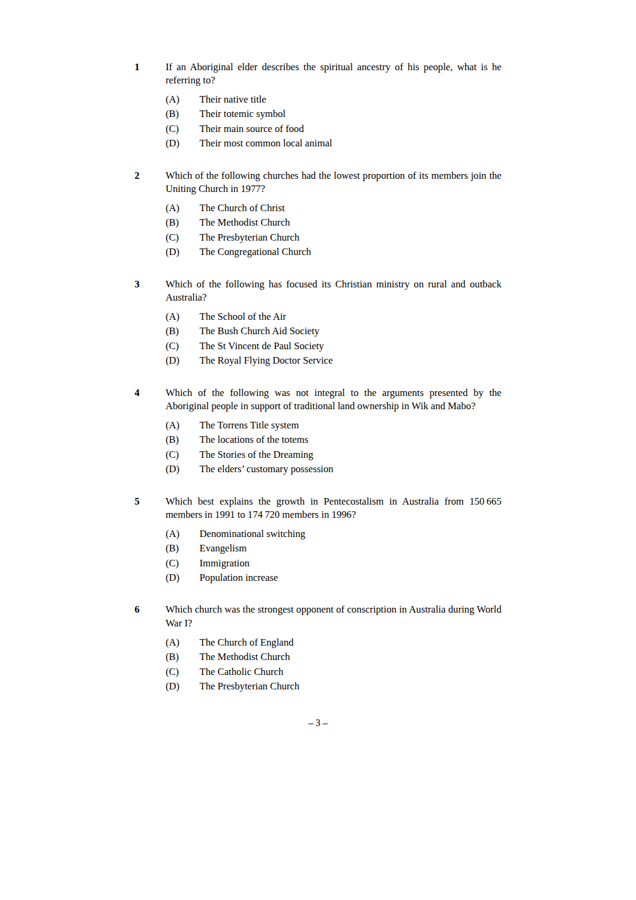1
If an Aboriginal elder describes the spiritual ancestry of his people, what is he referring to?
(A) Their native title
(B) Their totemic symbol
(C) Their main source of food
(D) Their most common local animal
2
Which of the following churches had the lowest proportion of its members join the Uniting Church in 1977?
(A) The Church of Christ
(B) The Methodist Church
(C) The Presbyterian Church
(D) The Congregational Church
3
Which of the following has focused its Christian ministry on rural and outback Australia?
(A) The School of the Air
(B) The Bush Church Aid Society
(C) The St Vincent de Paul Society
(D) The Royal Flying Doctor Service
4
Which of the following was not integral to the arguments presented by the Aboriginal people in support of traditional land ownership in Wik and Mabo?
(A) The Torrens Title system
(B) The locations of the totems
(C) The Stories of the Dreaming
(D) The elders’ customary possession
5
Which best explains the growth in Pentecostalism in Australia from 150 665 members in 1991 to 174 720 members in 1996?
(A) Denominational switching
(B) Evangelism
(C) Immigration
(D) Population increase
6
Which church was the strongest opponent of conscription in Australia during World War I?
(A) The Church of England
(B) The Methodist Church
(C) The Catholic Church
(D) The Presbyterian Church
– 3 –